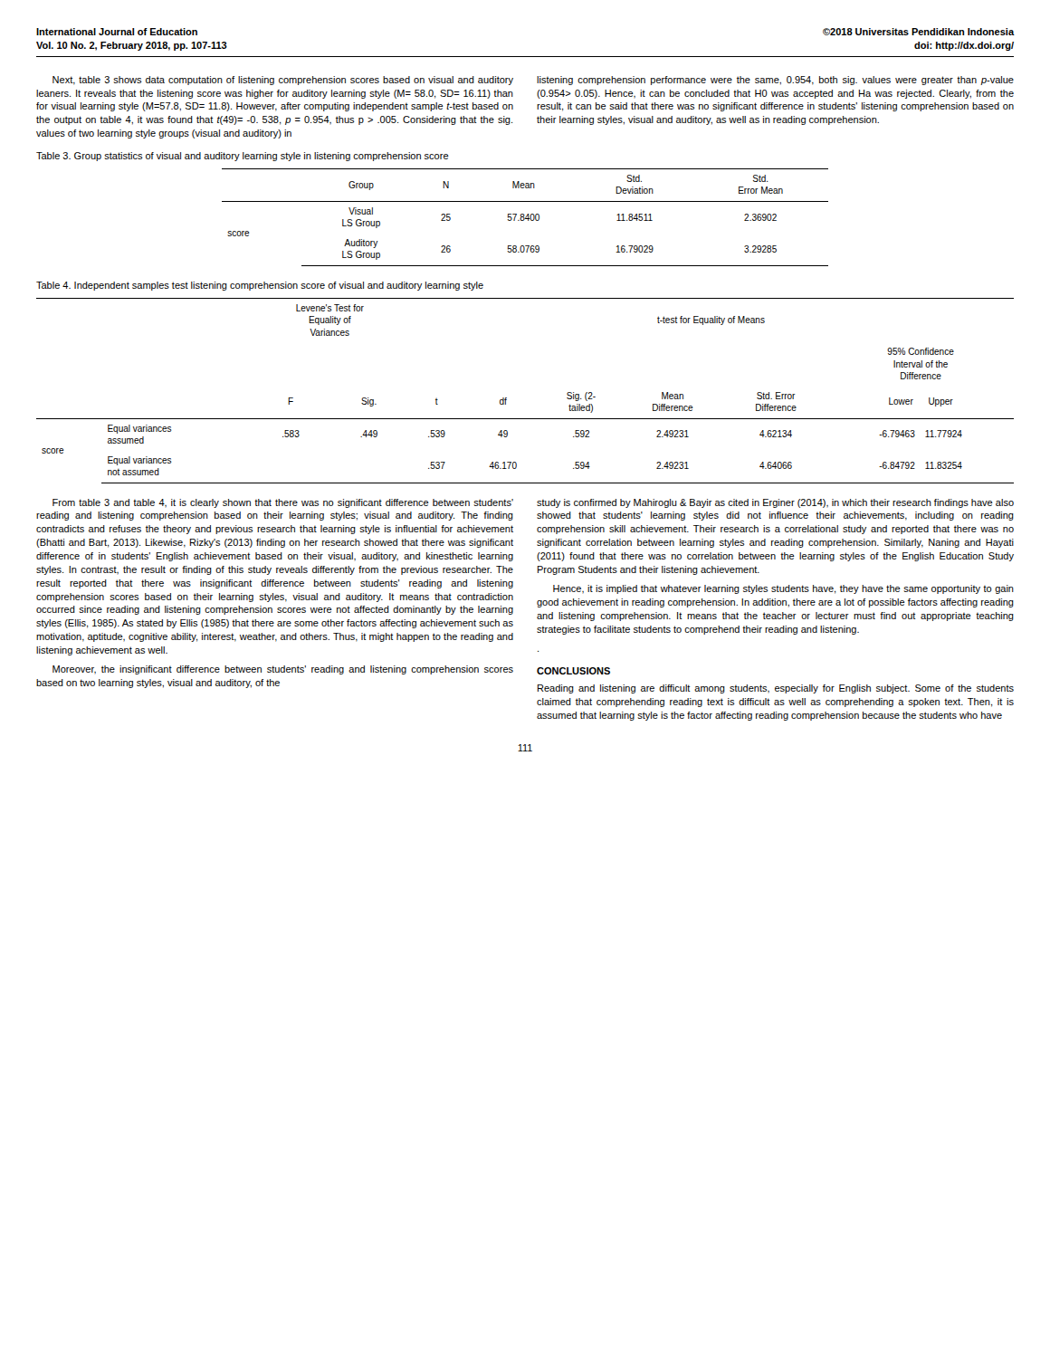International Journal of Education
Vol. 10 No. 2, February 2018, pp. 107-113
©2018 Universitas Pendidikan Indonesia
doi: http://dx.doi.org/
Next, table 3 shows data computation of listening comprehension scores based on visual and auditory leaners. It reveals that the listening score was higher for auditory learning style (M= 58.0, SD= 16.11) than for visual learning style (M=57.8, SD= 11.8). However, after computing independent sample t-test based on the output on table 4, it was found that t(49)= -0. 538, p = 0.954, thus p > .005. Considering that the sig. values of two learning style groups (visual and auditory) in
listening comprehension performance were the same, 0.954, both sig. values were greater than p-value (0.954> 0.05). Hence, it can be concluded that H0 was accepted and Ha was rejected. Clearly, from the result, it can be said that there was no significant difference in students' listening comprehension based on their learning styles, visual and auditory, as well as in reading comprehension.
Table 3. Group statistics of visual and auditory learning style in listening comprehension score
| | Group | N | Mean | Std. Deviation | Std. Error Mean |
| --- | --- | --- | --- | --- | --- |
| score | Visual LS Group | 25 | 57.8400 | 11.84511 | 2.36902 |
| Auditory LS Group | 26 | 58.0769 | 16.79029 | 3.29285 |
Table 4. Independent samples test listening comprehension score of visual and auditory learning style
| | | Levene's Test for Equality of Variances | t-test for Equality of Means |
| --- | --- | --- | --- |
| | | | | | | | | | 95% Confidence Interval of the Difference |
| | | F | Sig. | t | df | Sig. (2- tailed) | Mean Difference | Std. Error Difference | Lower Upper |
| score | Equal variances assumed | .583 | .449 | .539 | 49 | .592 | 2.49231 | 4.62134 | -6.79463 11.77924 |
| Equal variances not assumed | | | .537 | 46.170 | .594 | 2.49231 | 4.64066 | -6.84792 11.83254 |
From table 3 and table 4, it is clearly shown that there was no significant difference between students' reading and listening comprehension based on their learning styles; visual and auditory. The finding contradicts and refuses the theory and previous research that learning style is influential for achievement (Bhatti and Bart, 2013). Likewise, Rizky's (2013) finding on her research showed that there was significant difference of in students' English achievement based on their visual, auditory, and kinesthetic learning styles. In contrast, the result or finding of this study reveals differently from the previous researcher. The result reported that there was insignificant difference between students' reading and listening comprehension scores based on their learning styles, visual and auditory. It means that contradiction occurred since reading and listening comprehension scores were not affected dominantly by the learning styles (Ellis, 1985). As stated by Ellis (1985) that there are some other factors affecting achievement such as motivation, aptitude, cognitive ability, interest, weather, and others. Thus, it might happen to the reading and listening achievement as well.
Moreover, the insignificant difference between students' reading and listening comprehension scores based on two learning styles, visual and auditory, of the
study is confirmed by Mahiroglu & Bayir as cited in Erginer (2014), in which their research findings have also showed that students' learning styles did not influence their achievements, including on reading comprehension skill achievement. Their research is a correlational study and reported that there was no significant correlation between learning styles and reading comprehension. Similarly, Naning and Hayati (2011) found that there was no correlation between the learning styles of the English Education Study Program Students and their listening achievement.
Hence, it is implied that whatever learning styles students have, they have the same opportunity to gain good achievement in reading comprehension. In addition, there are a lot of possible factors affecting reading and listening comprehension. It means that the teacher or lecturer must find out appropriate teaching strategies to facilitate students to comprehend their reading and listening.
.
CONCLUSIONS
Reading and listening are difficult among students, especially for English subject. Some of the students claimed that comprehending reading text is difficult as well as comprehending a spoken text. Then, it is assumed that learning style is the factor affecting reading comprehension because the students who have
111